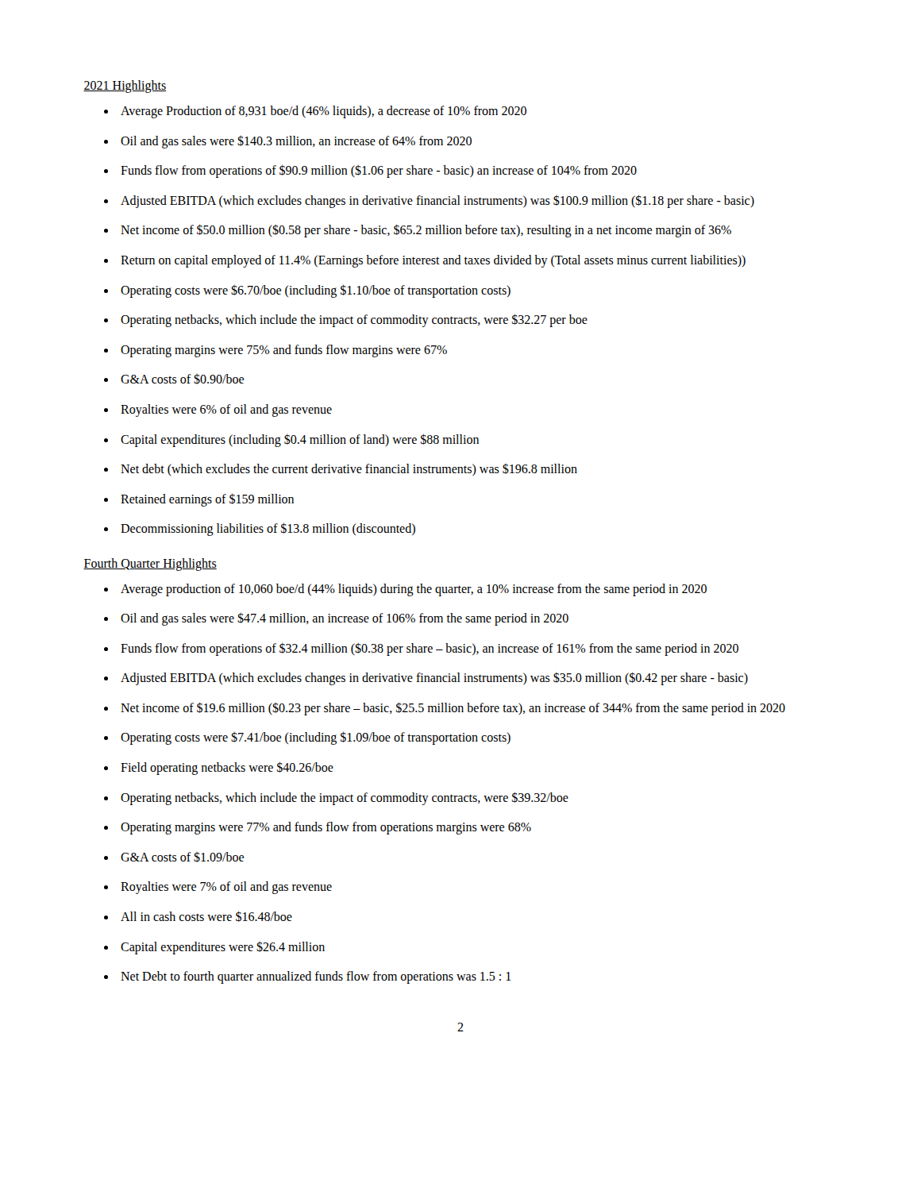2021 Highlights
Average Production of 8,931 boe/d (46% liquids), a decrease of 10% from 2020
Oil and gas sales were $140.3 million, an increase of 64% from 2020
Funds flow from operations of $90.9 million ($1.06 per share - basic) an increase of 104% from 2020
Adjusted EBITDA (which excludes changes in derivative financial instruments) was $100.9 million ($1.18 per share - basic)
Net income of $50.0 million ($0.58 per share - basic, $65.2 million before tax), resulting in a net income margin of 36%
Return on capital employed of 11.4% (Earnings before interest and taxes divided by (Total assets minus current liabilities))
Operating costs were $6.70/boe (including $1.10/boe of transportation costs)
Operating netbacks, which include the impact of commodity contracts, were $32.27 per boe
Operating margins were 75% and funds flow margins were 67%
G&A costs of $0.90/boe
Royalties were 6% of oil and gas revenue
Capital expenditures (including $0.4 million of land) were $88 million
Net debt (which excludes the current derivative financial instruments) was $196.8 million
Retained earnings of $159 million
Decommissioning liabilities of $13.8 million (discounted)
Fourth Quarter Highlights
Average production of 10,060 boe/d (44% liquids) during the quarter, a 10% increase from the same period in 2020
Oil and gas sales were $47.4 million, an increase of 106% from the same period in 2020
Funds flow from operations of $32.4 million ($0.38 per share – basic), an increase of 161% from the same period in 2020
Adjusted EBITDA (which excludes changes in derivative financial instruments) was $35.0 million ($0.42 per share - basic)
Net income of $19.6 million ($0.23 per share – basic, $25.5 million before tax), an increase of 344% from the same period in 2020
Operating costs were $7.41/boe (including $1.09/boe of transportation costs)
Field operating netbacks were $40.26/boe
Operating netbacks, which include the impact of commodity contracts, were $39.32/boe
Operating margins were 77% and funds flow from operations margins were 68%
G&A costs of $1.09/boe
Royalties were 7% of oil and gas revenue
All in cash costs were $16.48/boe
Capital expenditures were $26.4 million
Net Debt to fourth quarter annualized funds flow from operations was 1.5 : 1
2